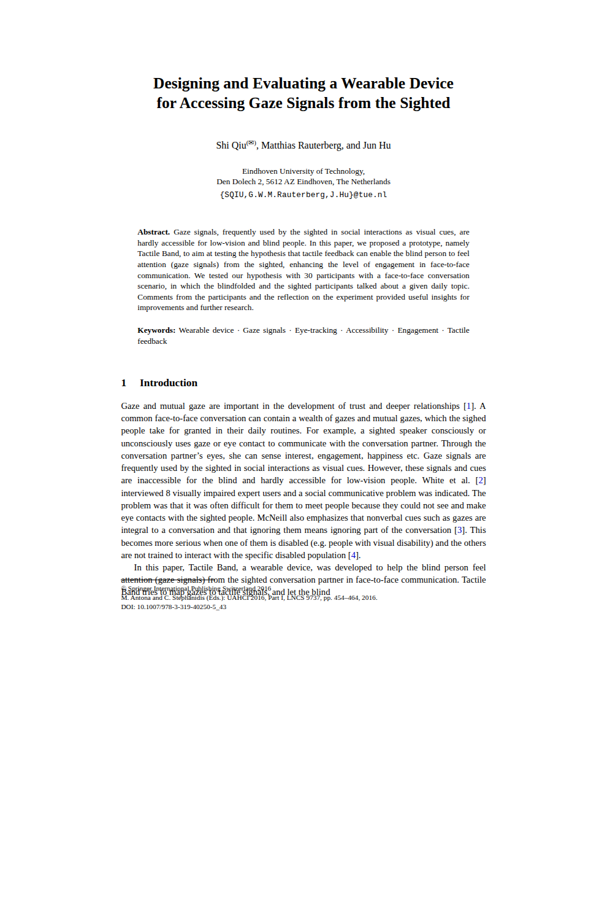Designing and Evaluating a Wearable Device
for Accessing Gaze Signals from the Sighted
Shi Qiu(✉), Matthias Rauterberg, and Jun Hu
Eindhoven University of Technology,
Den Dolech 2, 5612 AZ Eindhoven, The Netherlands
{SQIU,G.W.M.Rauterberg,J.Hu}@tue.nl
Abstract. Gaze signals, frequently used by the sighted in social interactions as visual cues, are hardly accessible for low-vision and blind people. In this paper, we proposed a prototype, namely Tactile Band, to aim at testing the hypothesis that tactile feedback can enable the blind person to feel attention (gaze signals) from the sighted, enhancing the level of engagement in face-to-face communication. We tested our hypothesis with 30 participants with a face-to-face conversation scenario, in which the blindfolded and the sighted participants talked about a given daily topic. Comments from the participants and the reflection on the experiment provided useful insights for improvements and further research.
Keywords: Wearable device · Gaze signals · Eye-tracking · Accessibility · Engagement · Tactile feedback
1 Introduction
Gaze and mutual gaze are important in the development of trust and deeper relationships [1]. A common face-to-face conversation can contain a wealth of gazes and mutual gazes, which the sighed people take for granted in their daily routines. For example, a sighted speaker consciously or unconsciously uses gaze or eye contact to communicate with the conversation partner. Through the conversation partner’s eyes, she can sense interest, engagement, happiness etc. Gaze signals are frequently used by the sighted in social interactions as visual cues. However, these signals and cues are inaccessible for the blind and hardly accessible for low-vision people. White et al. [2] interviewed 8 visually impaired expert users and a social communicative problem was indicated. The problem was that it was often difficult for them to meet people because they could not see and make eye contacts with the sighted people. McNeill also emphasizes that nonverbal cues such as gazes are integral to a conversation and that ignoring them means ignoring part of the conversation [3]. This becomes more serious when one of them is disabled (e.g. people with visual disability) and the others are not trained to interact with the specific disabled population [4].
In this paper, Tactile Band, a wearable device, was developed to help the blind person feel attention (gaze signals) from the sighted conversation partner in face-to-face communication. Tactile Band tries to map gazes to tactile signals, and let the blind
© Springer International Publishing Switzerland 2016
M. Antona and C. Stephanidis (Eds.): UAHCI 2016, Part I, LNCS 9737, pp. 454–464, 2016.
DOI: 10.1007/978-3-319-40250-5_43